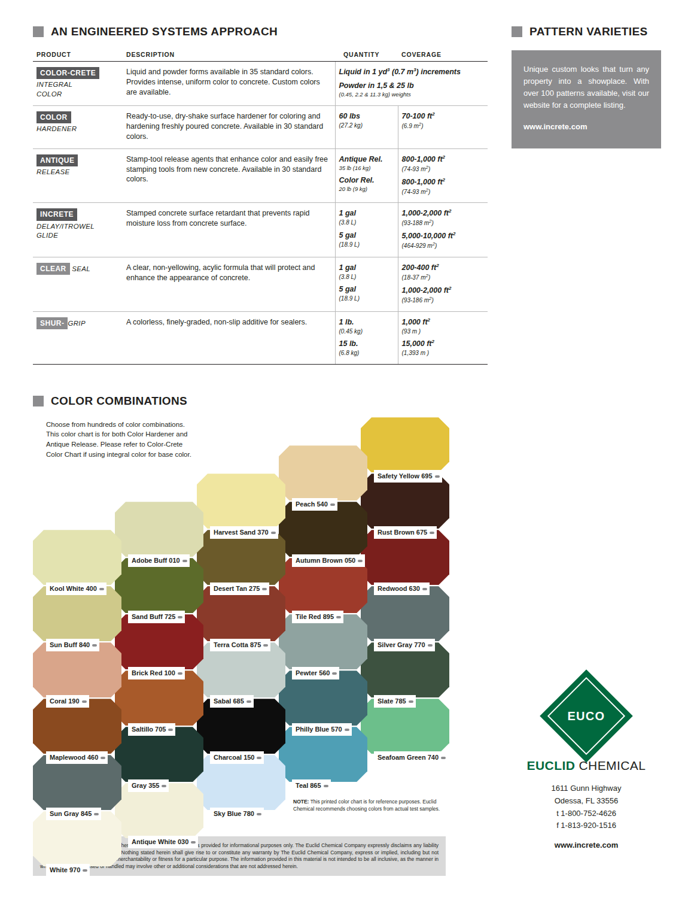An Engineered Systems Approach
| Product | Description | Quantity | Coverage |
| --- | --- | --- | --- |
| Color-Crete Integral Color | Liquid and powder forms available in 35 standard colors. Provides intense, uniform color to concrete. Custom colors are available. | Liquid in 1 yd 3 (0.7 m 3 ) increments Powder in 1,5 & 25 lb (0.45, 2.2 & 11.3 kg) weights |
| Color Hardener | Ready-to-use, dry-shake surface hardener for coloring and hardening freshly poured concrete. Available in 30 standard colors. | 60 lbs (27.2 kg) | 70-100 ft 2 (6.9 m 2 ) |
| Antique Release | Stamp-tool release agents that enhance color and easily free stamping tools from new concrete. Available in 30 standard colors. | Antique Rel. 35 lb (16 kg) Color Rel. 20 lb (9 kg) | 800-1,000 ft 2 (74-93 m 2 ) 800-1,000 ft 2 (74-93 m 2 ) |
| Increte Delay/Itrowel Glide | Stamped concrete surface retardant that prevents rapid moisture loss from concrete surface. | 1 gal (3.8 L) 5 gal (18.9 L) | 1,000-2,000 ft 2 (93-188 m 2 ) 5,000-10,000 ft 2 (464-929 m 2 ) |
| Clear Seal | A clear, non-yellowing, acylic formula that will protect and enhance the appearance of concrete. | 1 gal (3.8 L) 5 gal (18.9 L) | 200-400 ft 2 (18-37 m 2 ) 1,000-2,000 ft 2 (93-186 m 2 ) |
| Shur- Grip | A colorless, finely-graded, non-slip additive for sealers. | 1 lb. (0.45 kg) 15 lb. (6.8 kg) | 1,000 ft 2 (93 m ) 15,000 ft 2 (1,393 m ) |
Pattern Varieties
Unique custom looks that turn any property into a showplace. With over 100 patterns available, visit our website for a complete listing. www.increte.com
Color Combinations
Choose from hundreds of color combinations. This color chart is for both Color Hardener and Antique Release. Please refer to Color-Crete Color Chart if using integral color for base color.
Safety Yellow 695
Rust Brown 675
Redwood 630
Silver Gray 770
Slate 785
Seafoam Green 740
Peach 540
Autumn Brown 050
Tile Red 895
Pewter 560
Philly Blue 570
Teal 865
Harvest Sand 370
Desert Tan 275
Terra Cotta 875
Sabal 685
Charcoal 150
Sky Blue 780
Adobe Buff 010
Sand Buff 725
Brick Red 100
Saltillo 705
Gray 355
Antique White 030
Kool White 400
Sun Buff 840
Coral 190
Maplewood 460
Sun Gray 845
White 970
NOTE: This printed color chart is for reference purposes. Euclid Chemical recommends choosing colors from actual test samples.
EUCO
EUCLID CHEMICAL
1611 Gunn Highway
Odessa, FL 33556
t 1-800-752-4626
f 1-813-920-1516 www.increte.com
BD03 Increte © 2015 The Euclid Chemical Company. This material is provided for informational purposes only. The Euclid Chemical Company expressly disclaims any liability relating to the use of this material. Nothing stated herein shall give rise to or constitute any warranty by The Euclid Chemical Company, express or implied, including but not limited to any implied warranty of merchantability or fitness for a particular purpose. The information provided in this material is not intended to be all inclusive, as the manner in which any product is used or handled may involve other or additional considerations that are not addressed herein.